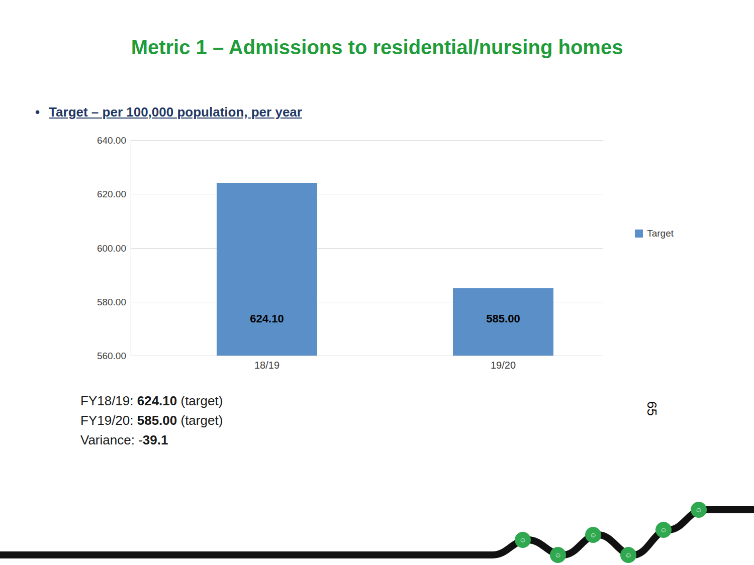Metric 1 – Admissions to residential/nursing homes
• Target – per 100,000 population, per year
640.00
620.00
600.00
580.00
560.00
624.10
585.00
18/19 19/20
Target
65
FY18/19: 624.10 (target)
FY19/20: 585.00 (target)
Variance: -39.1
☺ ☺ ☺ ☺ ☺ ☺